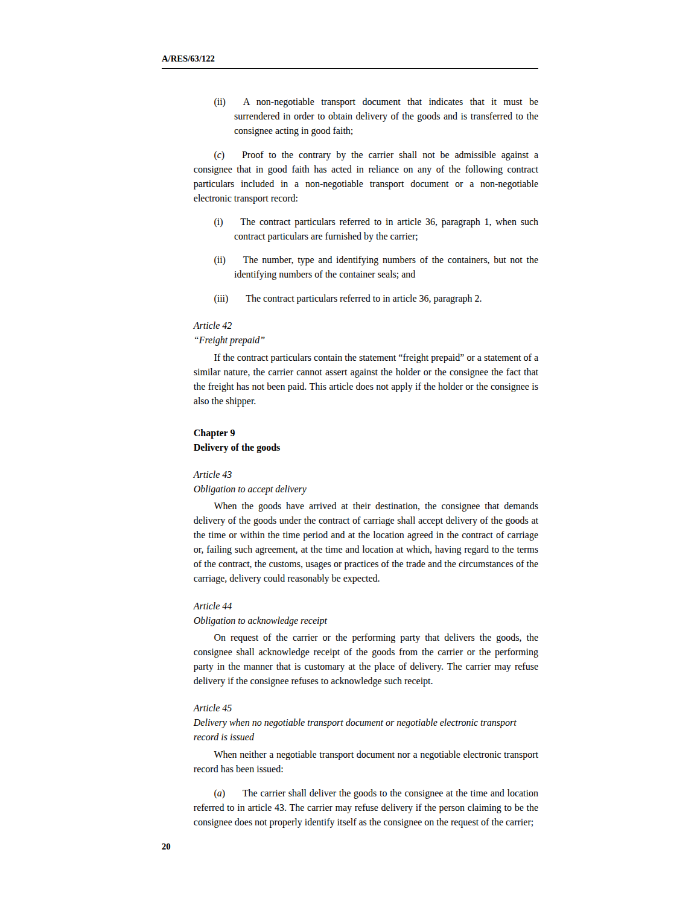A/RES/63/122
(ii) A non-negotiable transport document that indicates that it must be surrendered in order to obtain delivery of the goods and is transferred to the consignee acting in good faith;
(c) Proof to the contrary by the carrier shall not be admissible against a consignee that in good faith has acted in reliance on any of the following contract particulars included in a non-negotiable transport document or a non-negotiable electronic transport record:
(i) The contract particulars referred to in article 36, paragraph 1, when such contract particulars are furnished by the carrier;
(ii) The number, type and identifying numbers of the containers, but not the identifying numbers of the container seals; and
(iii) The contract particulars referred to in article 36, paragraph 2.
Article 42
“Freight prepaid”
If the contract particulars contain the statement “freight prepaid” or a statement of a similar nature, the carrier cannot assert against the holder or the consignee the fact that the freight has not been paid. This article does not apply if the holder or the consignee is also the shipper.
Chapter 9
Delivery of the goods
Article 43
Obligation to accept delivery
When the goods have arrived at their destination, the consignee that demands delivery of the goods under the contract of carriage shall accept delivery of the goods at the time or within the time period and at the location agreed in the contract of carriage or, failing such agreement, at the time and location at which, having regard to the terms of the contract, the customs, usages or practices of the trade and the circumstances of the carriage, delivery could reasonably be expected.
Article 44
Obligation to acknowledge receipt
On request of the carrier or the performing party that delivers the goods, the consignee shall acknowledge receipt of the goods from the carrier or the performing party in the manner that is customary at the place of delivery. The carrier may refuse delivery if the consignee refuses to acknowledge such receipt.
Article 45
Delivery when no negotiable transport document or negotiable electronic transport record is issued
When neither a negotiable transport document nor a negotiable electronic transport record has been issued:
(a) The carrier shall deliver the goods to the consignee at the time and location referred to in article 43. The carrier may refuse delivery if the person claiming to be the consignee does not properly identify itself as the consignee on the request of the carrier;
20